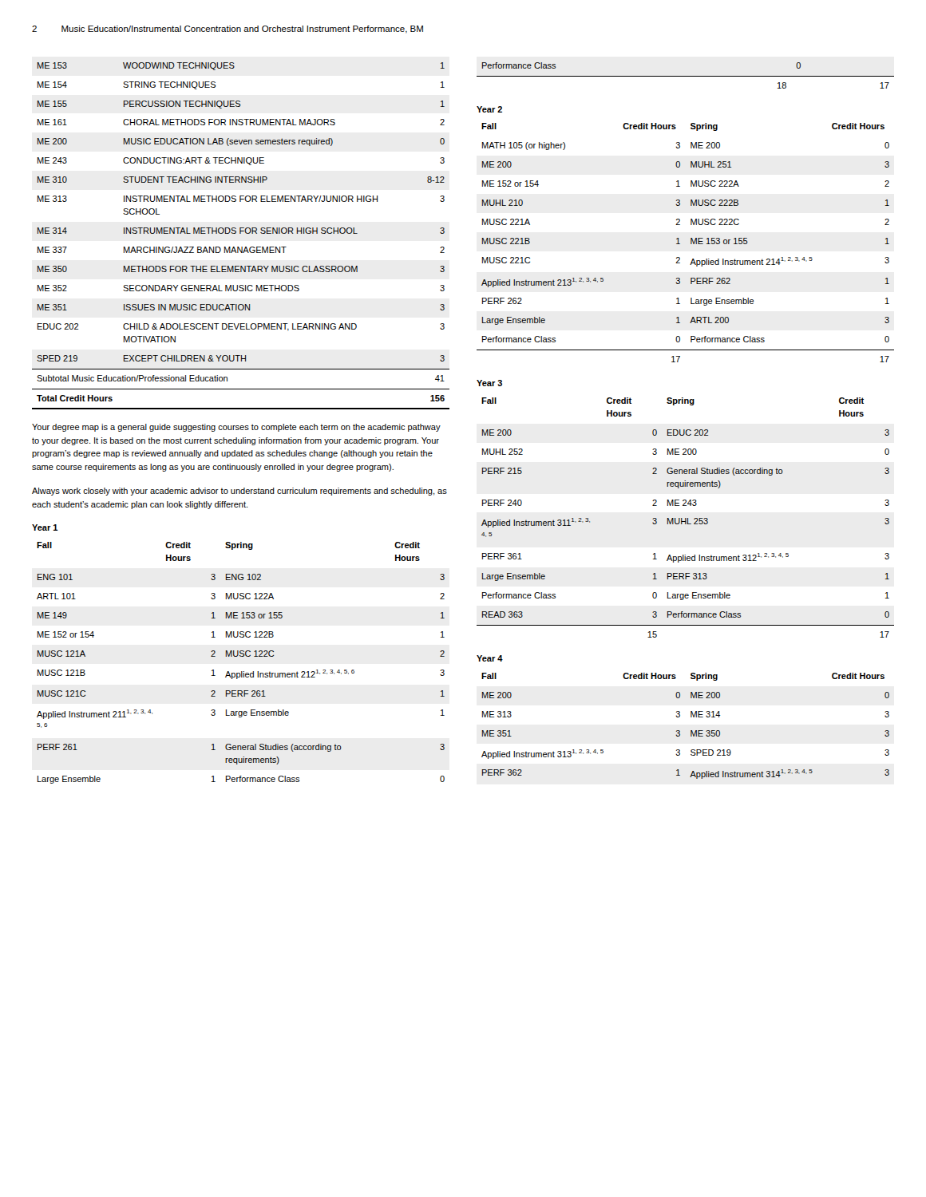2 Music Education/Instrumental Concentration and Orchestral Instrument Performance, BM
| ME 153 | WOODWIND TECHNIQUES | 1 |
| ME 154 | STRING TECHNIQUES | 1 |
| ME 155 | PERCUSSION TECHNIQUES | 1 |
| ME 161 | CHORAL METHODS FOR INSTRUMENTAL MAJORS | 2 |
| ME 200 | MUSIC EDUCATION LAB (seven semesters required) | 0 |
| ME 243 | CONDUCTING:ART & TECHNIQUE | 3 |
| ME 310 | STUDENT TEACHING INTERNSHIP | 8-12 |
| ME 313 | INSTRUMENTAL METHODS FOR ELEMENTARY/JUNIOR HIGH SCHOOL | 3 |
| ME 314 | INSTRUMENTAL METHODS FOR SENIOR HIGH SCHOOL | 3 |
| ME 337 | MARCHING/JAZZ BAND MANAGEMENT | 2 |
| ME 350 | METHODS FOR THE ELEMENTARY MUSIC CLASSROOM | 3 |
| ME 352 | SECONDARY GENERAL MUSIC METHODS | 3 |
| ME 351 | ISSUES IN MUSIC EDUCATION | 3 |
| EDUC 202 | CHILD & ADOLESCENT DEVELOPMENT, LEARNING AND MOTIVATION | 3 |
| SPED 219 | EXCEPT CHILDREN & YOUTH | 3 |
| Subtotal Music Education/Professional Education | 41 |
| Total Credit Hours | 156 |
Your degree map is a general guide suggesting courses to complete each term on the academic pathway to your degree. It is based on the most current scheduling information from your academic program. Your program’s degree map is reviewed annually and updated as schedules change (although you retain the same course requirements as long as you are continuously enrolled in your degree program).
Always work closely with your academic advisor to understand curriculum requirements and scheduling, as each student’s academic plan can look slightly different.
Year 1
| Fall | Credit Hours | Spring | Credit Hours |
| --- | --- | --- | --- |
| ENG 101 | 3 | ENG 102 | 3 |
| ARTL 101 | 3 | MUSC 122A | 2 |
| ME 149 | 1 | ME 153 or 155 | 1 |
| ME 152 or 154 | 1 | MUSC 122B | 1 |
| MUSC 121A | 2 | MUSC 122C | 2 |
| MUSC 121B | 1 | Applied Instrument 212 1, 2, 3, 4, 5, 6 | 3 |
| MUSC 121C | 2 | PERF 261 | 1 |
| Applied Instrument 211 1, 2, 3, 4, 5, 6 | 3 | Large Ensemble | 1 |
| PERF 261 | 1 | General Studies (according to requirements) | 3 |
| Large Ensemble | 1 | Performance Class | 0 |
| Performance Class | | 0 | |
| | 18 | | 17 |
Year 2
| Fall | Credit Hours | Spring | Credit Hours |
| --- | --- | --- | --- |
| MATH 105 (or higher) | 3 | ME 200 | 0 |
| ME 200 | 0 | MUHL 251 | 3 |
| ME 152 or 154 | 1 | MUSC 222A | 2 |
| MUHL 210 | 3 | MUSC 222B | 1 |
| MUSC 221A | 2 | MUSC 222C | 2 |
| MUSC 221B | 1 | ME 153 or 155 | 1 |
| MUSC 221C | 2 | Applied Instrument 214 1, 2, 3, 4, 5 | 3 |
| Applied Instrument 213 1, 2, 3, 4, 5 | 3 | PERF 262 | 1 |
| PERF 262 | 1 | Large Ensemble | 1 |
| Large Ensemble | 1 | ARTL 200 | 3 |
| Performance Class | 0 | Performance Class | 0 |
| | 17 | | 17 |
Year 3
| Fall | Credit Hours | Spring | Credit Hours |
| --- | --- | --- | --- |
| ME 200 | 0 | EDUC 202 | 3 |
| MUHL 252 | 3 | ME 200 | 0 |
| PERF 215 | 2 | General Studies (according to requirements) | 3 |
| PERF 240 | 2 | ME 243 | 3 |
| Applied Instrument 311 1, 2, 3, 4, 5 | 3 | MUHL 253 | 3 |
| PERF 361 | 1 | Applied Instrument 312 1, 2, 3, 4, 5 | 3 |
| Large Ensemble | 1 | PERF 313 | 1 |
| Performance Class | 0 | Large Ensemble | 1 |
| READ 363 | 3 | Performance Class | 0 |
| | 15 | | 17 |
Year 4
| Fall | Credit Hours | Spring | Credit Hours |
| --- | --- | --- | --- |
| ME 200 | 0 | ME 200 | 0 |
| ME 313 | 3 | ME 314 | 3 |
| ME 351 | 3 | ME 350 | 3 |
| Applied Instrument 313 1, 2, 3, 4, 5 | 3 | SPED 219 | 3 |
| PERF 362 | 1 | Applied Instrument 314 1, 2, 3, 4, 5 | 3 |